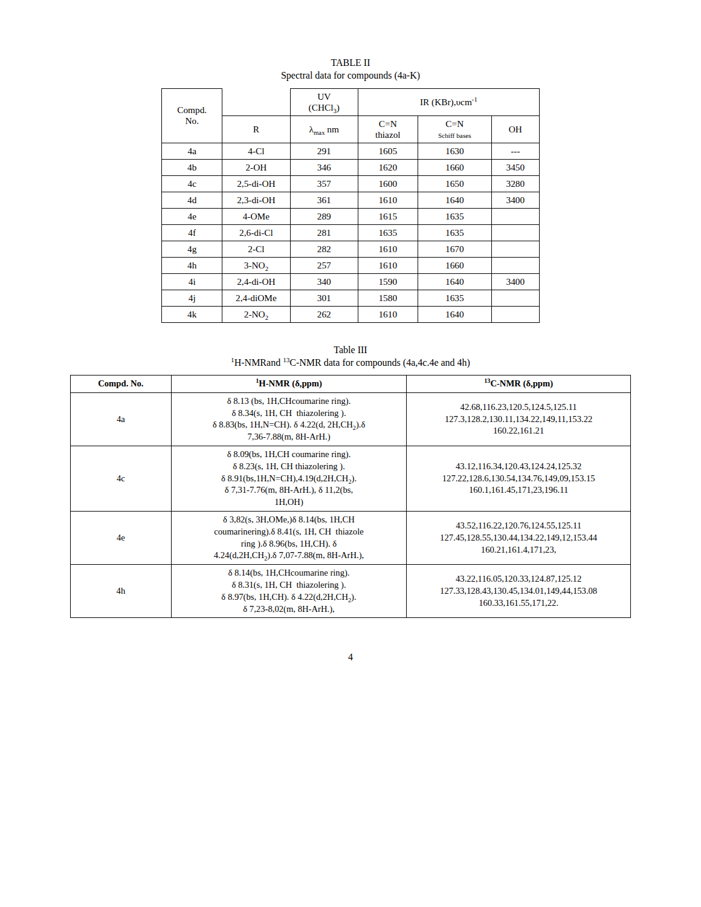TABLE II
Spectral data for compounds (4a-K)
| Compd. No. | | UV (CHCl 3 ) | IR (KBr),υcm -1 |
| R | λ max nm | C=N thiazol | C=N Schiff bases | OH |
| 4a | 4-Cl | 291 | 1605 | 1630 | --- |
| 4b | 2-OH | 346 | 1620 | 1660 | 3450 |
| 4c | 2,5-di-OH | 357 | 1600 | 1650 | 3280 |
| 4d | 2,3-di-OH | 361 | 1610 | 1640 | 3400 |
| 4e | 4-OMe | 289 | 1615 | 1635 | |
| 4f | 2,6-di-Cl | 281 | 1635 | 1635 | |
| 4g | 2-Cl | 282 | 1610 | 1670 | |
| 4h | 3-NO 2 | 257 | 1610 | 1660 | |
| 4i | 2,4-di-OH | 340 | 1590 | 1640 | 3400 |
| 4j | 2,4-diOMe | 301 | 1580 | 1635 | |
| 4k | 2-NO 2 | 262 | 1610 | 1640 | |
Table III
1H-NMRand 13C-NMR data for compounds (4a,4c.4e and 4h)
| Compd. No. | 1 H-NMR (δ,ppm) | 13 C-NMR (δ,ppm) |
| --- | --- | --- |
| 4a | δ 8.13 (bs, 1H,CHcoumarine ring). δ 8.34(s, 1H, CH thiazolering ). δ 8.83(bs, 1H,N=CH). δ 4.22(d, 2H,CH 2 ).δ 7,36-7.88(m, 8H-ArH.) | 42.68,116.23,120.5,124.5,125.11 127.3,128.2,130.11,134.22,149,11,153.22 160.22,161.21 |
| 4c | δ 8.09(bs, 1H,CH coumarine ring). δ 8.23(s, 1H, CH thiazolering ). δ 8.91(bs,1H,N=CH),4.19(d,2H,CH 2 ). δ 7,31-7.76(m, 8H-ArH.), δ 11,2(bs, 1H,OH) | 43.12,116.34,120.43,124.24,125.32 127.22,128.6,130.54,134.76,149,09,153.15 160.1,161.45,171,23,196.11 |
| 4e | δ 3,82(s, 3H,OMe,)δ 8.14(bs, 1H,CH coumarinering).δ 8.41(s, 1H, CH thiazole ring ).δ 8.96(bs, 1H,CH). δ 4.24(d,2H,CH 2 ).δ 7,07-7.88(m, 8H-ArH.), | 43.52,116.22,120.76,124.55,125.11 127.45,128.55,130.44,134.22,149,12,153.44 160.21,161.4,171,23, |
| 4h | δ 8.14(bs, 1H,CHcoumarine ring). δ 8.31(s, 1H, CH thiazolering ). δ 8.97(bs, 1H,CH). δ 4.22(d,2H,CH 2 ). δ 7,23-8,02(m, 8H-ArH.), | 43.22,116.05,120.33,124.87,125.12 127.33,128.43,130.45,134.01,149,44,153.08 160.33,161.55,171,22. |
4